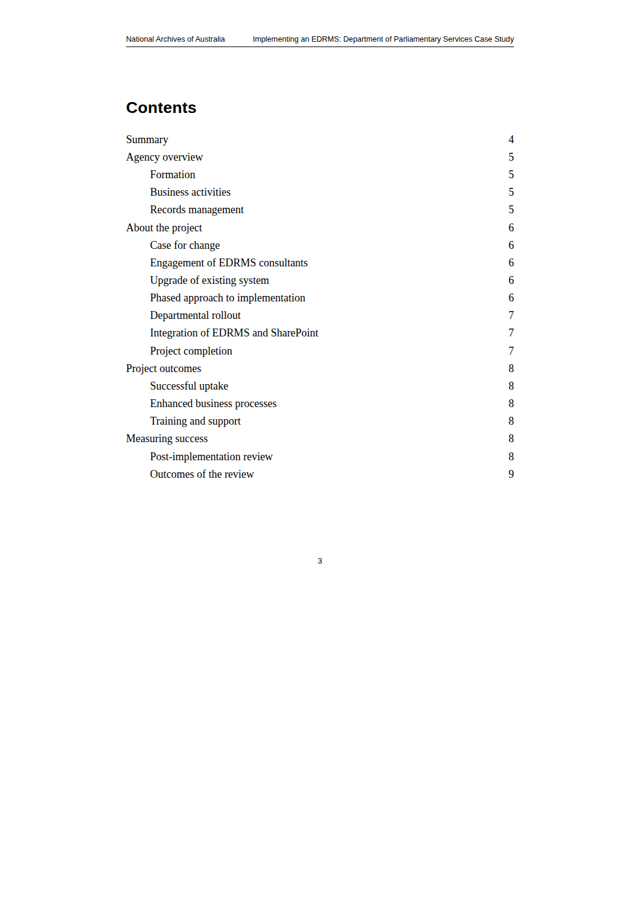National Archives of Australia
Implementing an EDRMS: Department of Parliamentary Services Case Study
Contents
Summary 4
Agency overview 5
Formation 5
Business activities 5
Records management 5
About the project 6
Case for change 6
Engagement of EDRMS consultants 6
Upgrade of existing system 6
Phased approach to implementation 6
Departmental rollout 7
Integration of EDRMS and SharePoint 7
Project completion 7
Project outcomes 8
Successful uptake 8
Enhanced business processes 8
Training and support 8
Measuring success 8
Post-implementation review 8
Outcomes of the review 9
3